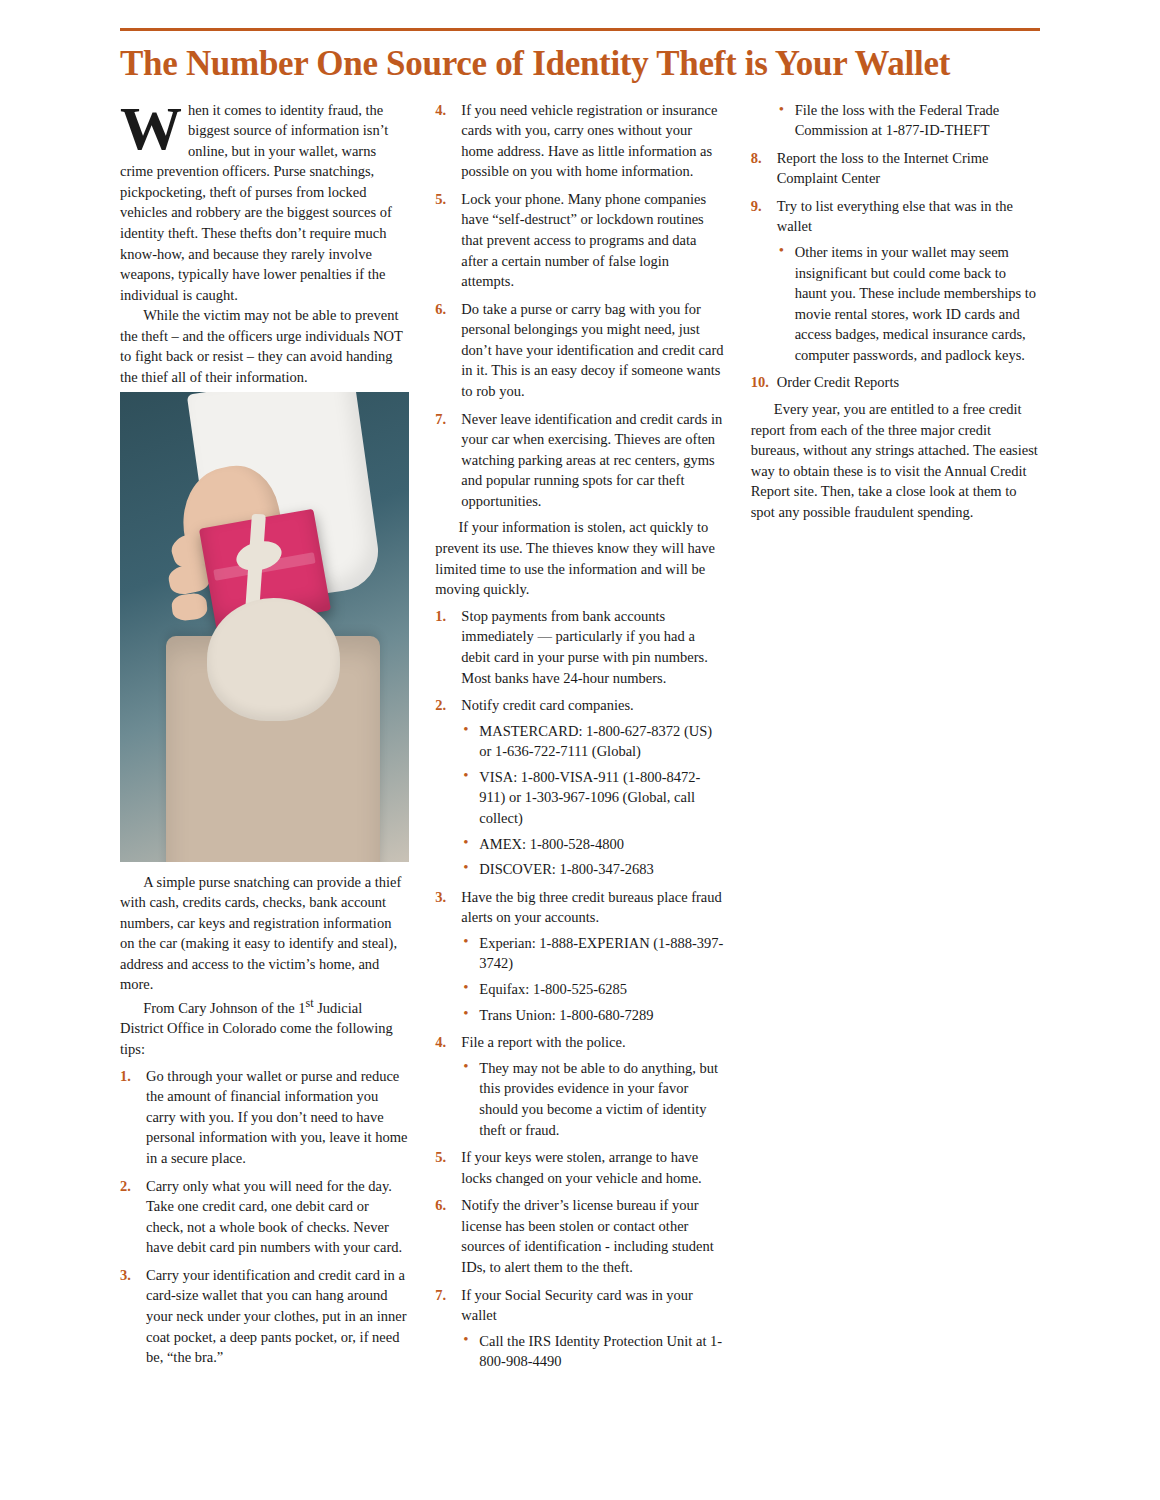The Number One Source of Identity Theft is Your Wallet
When it comes to identity fraud, the biggest source of information isn’t online, but in your wallet, warns crime prevention officers. Purse snatchings, pickpocketing, theft of purses from locked vehicles and robbery are the biggest sources of identity theft. These thefts don’t require much know-how, and because they rarely involve weapons, typically have lower penalties if the individual is caught.
While the victim may not be able to prevent the theft – and the officers urge individuals NOT to fight back or resist – they can avoid handing the thief all of their information.
A simple purse snatching can provide a thief with cash, credits cards, checks, bank account numbers, car keys and registration information on the car (making it easy to identify and steal), address and access to the victim’s home, and more.
From Cary Johnson of the 1st Judicial District Office in Colorado come the following tips:
1. Go through your wallet or purse and reduce the amount of financial information you carry with you. If you don’t need to have personal information with you, leave it home in a secure place.
2. Carry only what you will need for the day. Take one credit card, one debit card or check, not a whole book of checks. Never have debit card pin numbers with your card.
3. Carry your identification and credit card in a card-size wallet that you can hang around your neck under your clothes, put in an inner coat pocket, a deep pants pocket, or, if need be, “the bra.”
4. If you need vehicle registration or insurance cards with you, carry ones without your home address. Have as little information as possible on you with home information.
5. Lock your phone. Many phone companies have “self-destruct” or lockdown routines that prevent access to programs and data after a certain number of false login attempts.
6. Do take a purse or carry bag with you for personal belongings you might need, just don’t have your identification and credit card in it. This is an easy decoy if someone wants to rob you.
7. Never leave identification and credit cards in your car when exercising. Thieves are often watching parking areas at rec centers, gyms and popular running spots for car theft opportunities.
If your information is stolen, act quickly to prevent its use. The thieves know they will have limited time to use the information and will be moving quickly.
1. Stop payments from bank accounts immediately — particularly if you had a debit card in your purse with pin numbers. Most banks have 24-hour numbers.
2. Notify credit card companies.
MASTERCARD: 1-800-627-8372 (US) or 1-636-722-7111 (Global)
VISA: 1-800-VISA-911 (1-800-8472-911) or 1-303-967-1096 (Global, call collect)
AMEX: 1-800-528-4800
DISCOVER: 1-800-347-2683
3. Have the big three credit bureaus place fraud alerts on your accounts.
Experian: 1-888-EXPERIAN (1-888-397-3742)
Equifax: 1-800-525-6285
Trans Union: 1-800-680-7289
4. File a report with the police.
They may not be able to do anything, but this provides evidence in your favor should you become a victim of identity theft or fraud.
5. If your keys were stolen, arrange to have locks changed on your vehicle and home.
6. Notify the driver’s license bureau if your license has been stolen or contact other sources of identification - including student IDs, to alert them to the theft.
7. If your Social Security card was in your wallet
Call the IRS Identity Protection Unit at 1-800-908-4490
File the loss with the Federal Trade Commission at 1-877-ID-THEFT
8. Report the loss to the Internet Crime Complaint Center
9. Try to list everything else that was in the wallet
Other items in your wallet may seem insignificant but could come back to haunt you. These include memberships to movie rental stores, work ID cards and access badges, medical insurance cards, computer passwords, and padlock keys.
10. Order Credit Reports
Every year, you are entitled to a free credit report from each of the three major credit bureaus, without any strings attached. The easiest way to obtain these is to visit the Annual Credit Report site. Then, take a close look at them to spot any possible fraudulent spending.